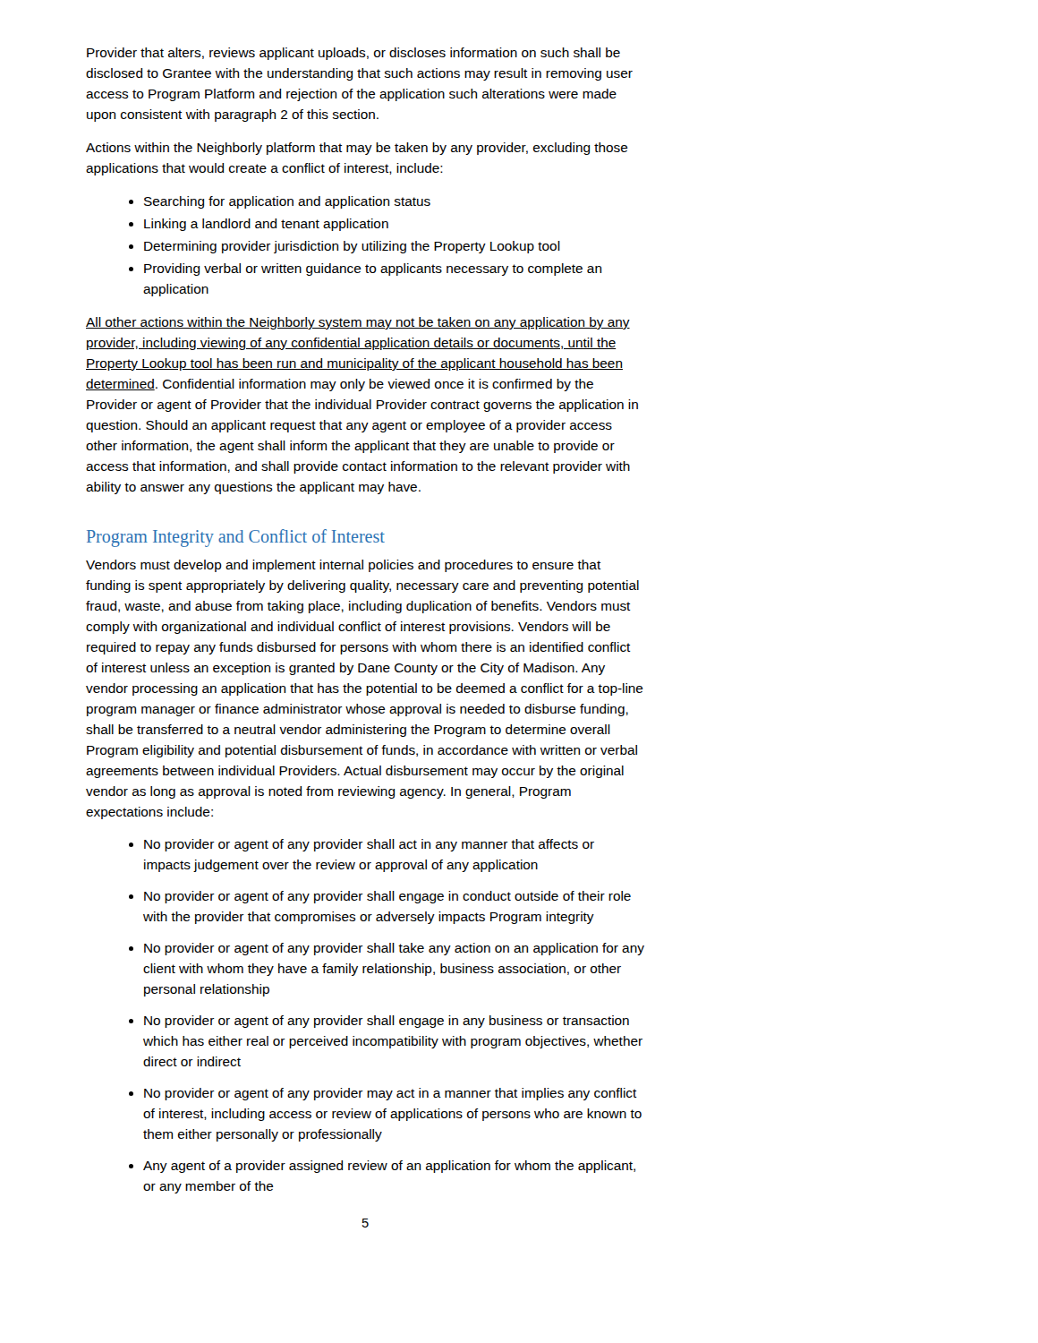Provider that alters, reviews applicant uploads, or discloses information on such shall be disclosed to Grantee with the understanding that such actions may result in removing user access to Program Platform and rejection of the application such alterations were made upon consistent with paragraph 2 of this section.
Actions within the Neighborly platform that may be taken by any provider, excluding those applications that would create a conflict of interest, include:
Searching for application and application status
Linking a landlord and tenant application
Determining provider jurisdiction by utilizing the Property Lookup tool
Providing verbal or written guidance to applicants necessary to complete an application
All other actions within the Neighborly system may not be taken on any application by any provider, including viewing of any confidential application details or documents, until the Property Lookup tool has been run and municipality of the applicant household has been determined. Confidential information may only be viewed once it is confirmed by the Provider or agent of Provider that the individual Provider contract governs the application in question. Should an applicant request that any agent or employee of a provider access other information, the agent shall inform the applicant that they are unable to provide or access that information, and shall provide contact information to the relevant provider with ability to answer any questions the applicant may have.
Program Integrity and Conflict of Interest
Vendors must develop and implement internal policies and procedures to ensure that funding is spent appropriately by delivering quality, necessary care and preventing potential fraud, waste, and abuse from taking place, including duplication of benefits. Vendors must comply with organizational and individual conflict of interest provisions. Vendors will be required to repay any funds disbursed for persons with whom there is an identified conflict of interest unless an exception is granted by Dane County or the City of Madison. Any vendor processing an application that has the potential to be deemed a conflict for a top-line program manager or finance administrator whose approval is needed to disburse funding, shall be transferred to a neutral vendor administering the Program to determine overall Program eligibility and potential disbursement of funds, in accordance with written or verbal agreements between individual Providers. Actual disbursement may occur by the original vendor as long as approval is noted from reviewing agency. In general, Program expectations include:
No provider or agent of any provider shall act in any manner that affects or impacts judgement over the review or approval of any application
No provider or agent of any provider shall engage in conduct outside of their role with the provider that compromises or adversely impacts Program integrity
No provider or agent of any provider shall take any action on an application for any client with whom they have a family relationship, business association, or other personal relationship
No provider or agent of any provider shall engage in any business or transaction which has either real or perceived incompatibility with program objectives, whether direct or indirect
No provider or agent of any provider may act in a manner that implies any conflict of interest, including access or review of applications of persons who are known to them either personally or professionally
Any agent of a provider assigned review of an application for whom the applicant, or any member of the
5